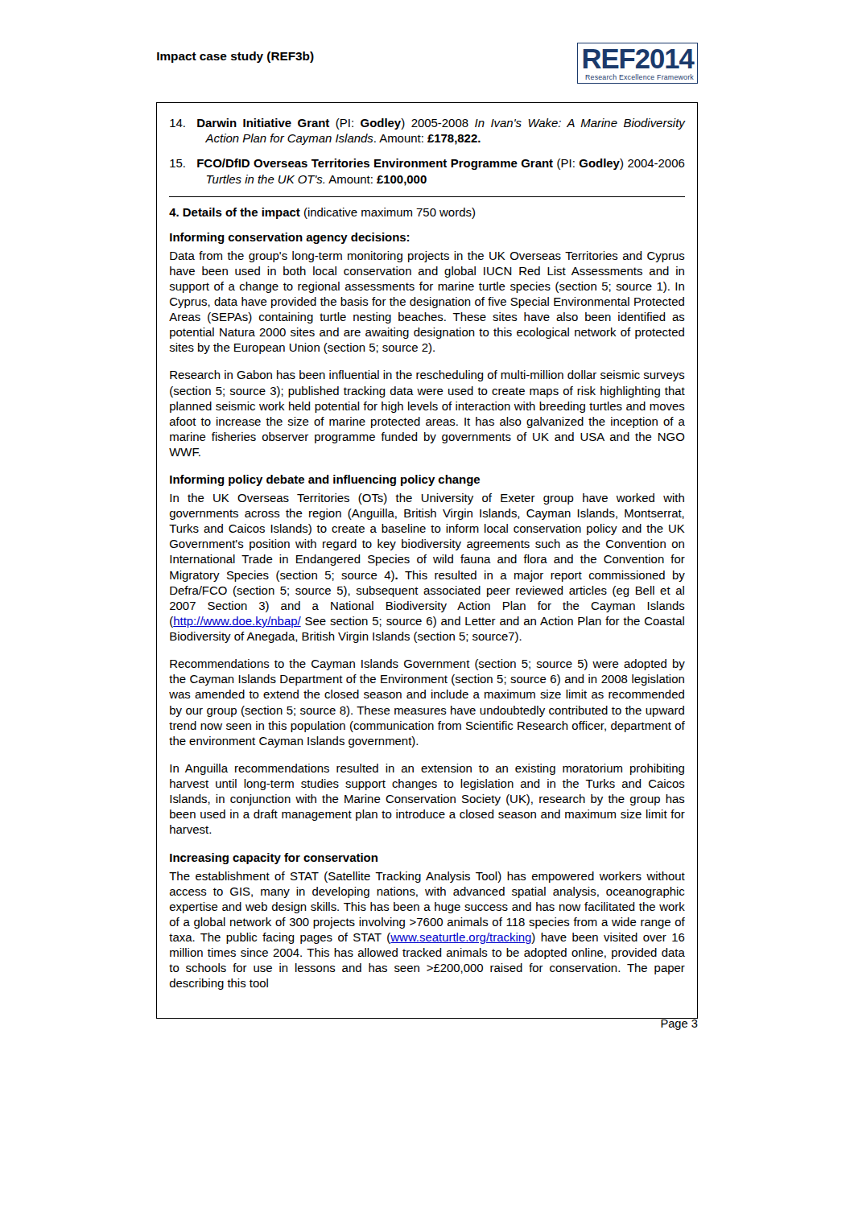Impact case study (REF3b)
REF2014
Research Excellence Framework
14. Darwin Initiative Grant (PI: Godley) 2005-2008 In Ivan's Wake: A Marine Biodiversity Action Plan for Cayman Islands. Amount: £178,822.
15. FCO/DfID Overseas Territories Environment Programme Grant (PI: Godley) 2004-2006 Turtles in the UK OT's. Amount: £100,000
4. Details of the impact (indicative maximum 750 words)
Informing conservation agency decisions:
Data from the group's long-term monitoring projects in the UK Overseas Territories and Cyprus have been used in both local conservation and global IUCN Red List Assessments and in support of a change to regional assessments for marine turtle species (section 5; source 1). In Cyprus, data have provided the basis for the designation of five Special Environmental Protected Areas (SEPAs) containing turtle nesting beaches. These sites have also been identified as potential Natura 2000 sites and are awaiting designation to this ecological network of protected sites by the European Union (section 5; source 2).
Research in Gabon has been influential in the rescheduling of multi-million dollar seismic surveys (section 5; source 3); published tracking data were used to create maps of risk highlighting that planned seismic work held potential for high levels of interaction with breeding turtles and moves afoot to increase the size of marine protected areas. It has also galvanized the inception of a marine fisheries observer programme funded by governments of UK and USA and the NGO WWF.
Informing policy debate and influencing policy change
In the UK Overseas Territories (OTs) the University of Exeter group have worked with governments across the region (Anguilla, British Virgin Islands, Cayman Islands, Montserrat, Turks and Caicos Islands) to create a baseline to inform local conservation policy and the UK Government's position with regard to key biodiversity agreements such as the Convention on International Trade in Endangered Species of wild fauna and flora and the Convention for Migratory Species (section 5; source 4). This resulted in a major report commissioned by Defra/FCO (section 5; source 5), subsequent associated peer reviewed articles (eg Bell et al 2007 Section 3) and a National Biodiversity Action Plan for the Cayman Islands (http://www.doe.ky/nbap/ See section 5; source 6) and Letter and an Action Plan for the Coastal Biodiversity of Anegada, British Virgin Islands (section 5; source7).
Recommendations to the Cayman Islands Government (section 5; source 5) were adopted by the Cayman Islands Department of the Environment (section 5; source 6) and in 2008 legislation was amended to extend the closed season and include a maximum size limit as recommended by our group (section 5; source 8). These measures have undoubtedly contributed to the upward trend now seen in this population (communication from Scientific Research officer, department of the environment Cayman Islands government).
In Anguilla recommendations resulted in an extension to an existing moratorium prohibiting harvest until long-term studies support changes to legislation and in the Turks and Caicos Islands, in conjunction with the Marine Conservation Society (UK), research by the group has been used in a draft management plan to introduce a closed season and maximum size limit for harvest.
Increasing capacity for conservation
The establishment of STAT (Satellite Tracking Analysis Tool) has empowered workers without access to GIS, many in developing nations, with advanced spatial analysis, oceanographic expertise and web design skills. This has been a huge success and has now facilitated the work of a global network of 300 projects involving >7600 animals of 118 species from a wide range of taxa. The public facing pages of STAT (www.seaturtle.org/tracking) have been visited over 16 million times since 2004. This has allowed tracked animals to be adopted online, provided data to schools for use in lessons and has seen >£200,000 raised for conservation. The paper describing this tool
Page 3